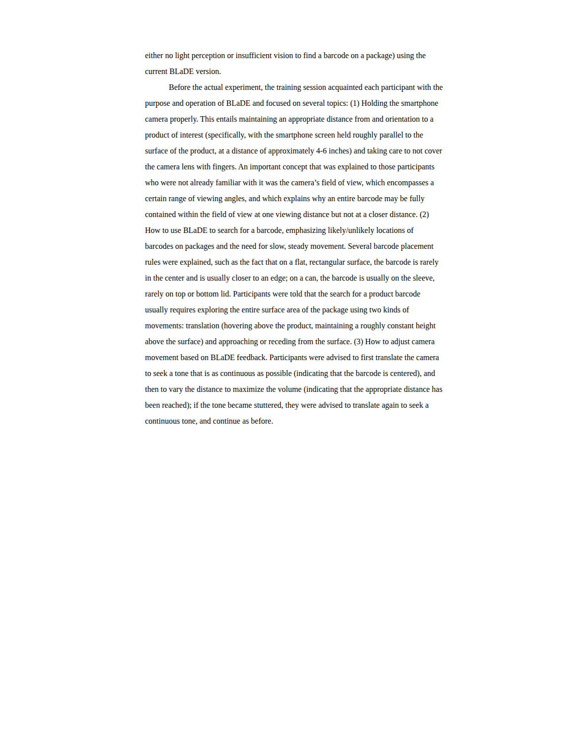either no light perception or insufficient vision to find a barcode on a package) using the current BLaDE version.
Before the actual experiment, the training session acquainted each participant with the purpose and operation of BLaDE and focused on several topics: (1) Holding the smartphone camera properly. This entails maintaining an appropriate distance from and orientation to a product of interest (specifically, with the smartphone screen held roughly parallel to the surface of the product, at a distance of approximately 4-6 inches) and taking care to not cover the camera lens with fingers. An important concept that was explained to those participants who were not already familiar with it was the camera’s field of view, which encompasses a certain range of viewing angles, and which explains why an entire barcode may be fully contained within the field of view at one viewing distance but not at a closer distance. (2) How to use BLaDE to search for a barcode, emphasizing likely/unlikely locations of barcodes on packages and the need for slow, steady movement. Several barcode placement rules were explained, such as the fact that on a flat, rectangular surface, the barcode is rarely in the center and is usually closer to an edge; on a can, the barcode is usually on the sleeve, rarely on top or bottom lid. Participants were told that the search for a product barcode usually requires exploring the entire surface area of the package using two kinds of movements: translation (hovering above the product, maintaining a roughly constant height above the surface) and approaching or receding from the surface. (3) How to adjust camera movement based on BLaDE feedback. Participants were advised to first translate the camera to seek a tone that is as continuous as possible (indicating that the barcode is centered), and then to vary the distance to maximize the volume (indicating that the appropriate distance has been reached); if the tone became stuttered, they were advised to translate again to seek a continuous tone, and continue as before.